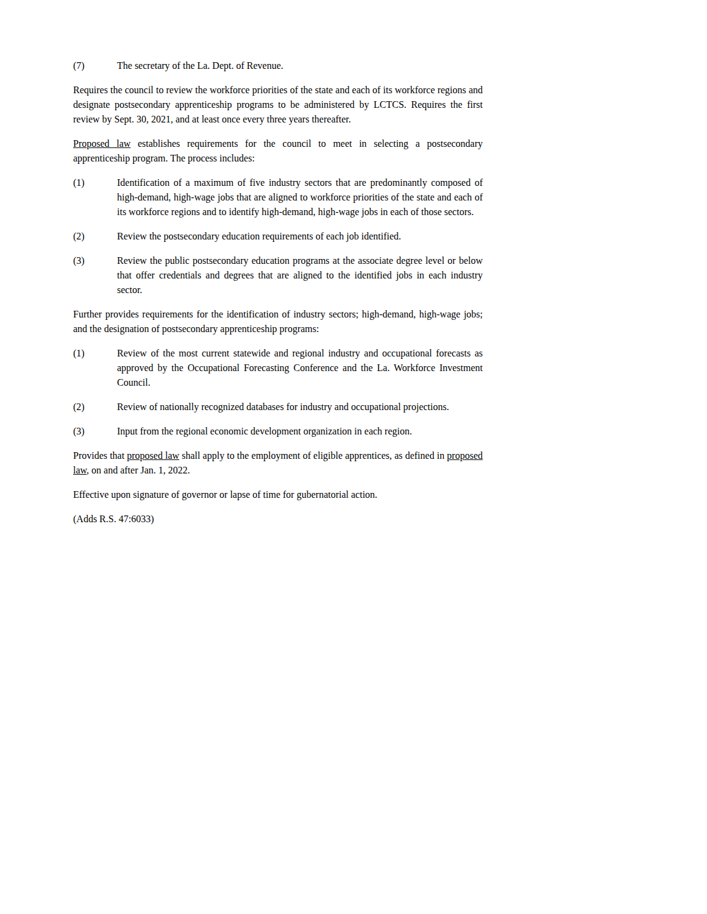(7) The secretary of the La. Dept. of Revenue.
Requires the council to review the workforce priorities of the state and each of its workforce regions and designate postsecondary apprenticeship programs to be administered by LCTCS. Requires the first review by Sept. 30, 2021, and at least once every three years thereafter.
Proposed law establishes requirements for the council to meet in selecting a postsecondary apprenticeship program. The process includes:
(1) Identification of a maximum of five industry sectors that are predominantly composed of high-demand, high-wage jobs that are aligned to workforce priorities of the state and each of its workforce regions and to identify high-demand, high-wage jobs in each of those sectors.
(2) Review the postsecondary education requirements of each job identified.
(3) Review the public postsecondary education programs at the associate degree level or below that offer credentials and degrees that are aligned to the identified jobs in each industry sector.
Further provides requirements for the identification of industry sectors; high-demand, high-wage jobs; and the designation of postsecondary apprenticeship programs:
(1) Review of the most current statewide and regional industry and occupational forecasts as approved by the Occupational Forecasting Conference and the La. Workforce Investment Council.
(2) Review of nationally recognized databases for industry and occupational projections.
(3) Input from the regional economic development organization in each region.
Provides that proposed law shall apply to the employment of eligible apprentices, as defined in proposed law, on and after Jan. 1, 2022.
Effective upon signature of governor or lapse of time for gubernatorial action.
(Adds R.S. 47:6033)